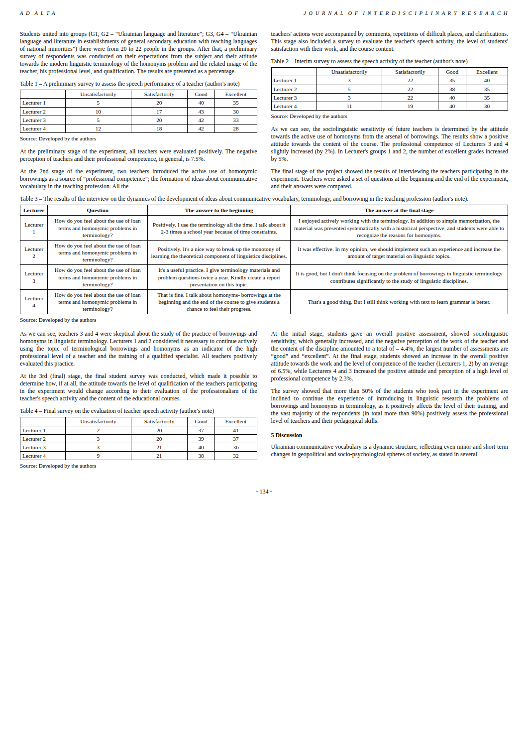A D A L T A J O U R N A L O F I N T E R D I S C I P L I N A R Y R E S E A R C H
Students united into groups (G1, G2 – “Ukrainian language and literature”; G3, G4 – “Ukrainian language and literature in establishments of general secondary education with teaching languages of national minorities”) there were from 20 to 22 people in the groups. After that, a preliminary survey of respondents was conducted on their expectations from the subject and their attitude towards the modern linguistic terminology of the homonyms problem and the related image of the teacher, his professional level, and qualification. The results are presented as a percentage.
Table 1 – A preliminary survey to assess the speech performance of a teacher (author's note)
| | Unsatisfactorily | Satisfactorily | Good | Excellent |
| Lecturer 1 | 5 | 20 | 40 | 35 |
| Lecturer 2 | 10 | 17 | 43 | 30 |
| Lecturer 3 | 5 | 20 | 42 | 33 |
| Lecturer 4 | 12 | 18 | 42 | 28 |
Source: Developed by the authors
At the preliminary stage of the experiment, all teachers were evaluated positively. The negative perception of teachers and their professional competence, in general, is 7.5%.
At the 2nd stage of the experiment, two teachers introduced the active use of homonymic borrowings as a source of “professional competence”; the formation of ideas about communicative vocabulary in the teaching profession. All the
teachers' actions were accompanied by comments, repetitions of difficult places, and clarifications. This stage also included a survey to evaluate the teacher's speech activity, the level of students' satisfaction with their work, and the course content.
Table 2 – Interim survey to assess the speech activity of the teacher (author's note)
| | Unsatisfactorily | Satisfactorily | Good | Excellent |
| Lecturer 1 | 3 | 22 | 35 | 40 |
| Lecturer 2 | 5 | 22 | 38 | 35 |
| Lecturer 3 | 3 | 22 | 40 | 35 |
| Lecturer 4 | 11 | 19 | 40 | 30 |
Source: Developed by the authors
As we can see, the sociolinguistic sensitivity of future teachers is determined by the attitude towards the active use of homonyms from the arsenal of borrowings. The results show a positive attitude towards the content of the course. The professional competence of Lecturers 3 and 4 slightly increased (by 2%). In Lecturer's groups 1 and 2, the number of excellent grades increased by 5%.
The final stage of the project showed the results of interviewing the teachers participating in the experiment. Teachers were asked a set of questions at the beginning and the end of the experiment, and their answers were compared.
Table 3 – The results of the interview on the dynamics of the development of ideas about communicative vocabulary, terminology, and borrowing in the teaching profession (author's note).
| Lecturer | Question | The answer to the beginning | The answer at the final stage |
| --- | --- | --- | --- |
| Lecturer 1 | How do you feel about the use of loan terms and homonymic problems in terminology? | Positively. I use the terminology all the time. I talk about it 2-3 times a school year because of time constraints. | I enjoyed actively working with the terminology. In addition to simple memorization, the material was presented systematically with a historical perspective, and students were able to recognize the reasons for homonyms. |
| Lecturer 2 | How do you feel about the use of loan terms and homonymic problems in terminology? | Positively. It's a nice way to break up the monotony of learning the theoretical component of linguistics disciplines. | It was effective. In my opinion, we should implement such an experience and increase the amount of target material on linguistic topics. |
| Lecturer 3 | How do you feel about the use of loan terms and homonymic problems in terminology? | It's a useful practice. I give terminology materials and problem questions twice a year. Kindly create a report presentation on this topic. | It is good, but I don't think focusing on the problem of borrowings in linguistic terminology contributes significantly to the study of linguistic disciplines. |
| Lecturer 4 | How do you feel about the use of loan terms and homonymic problems in terminology? | That is fine. I talk about homonyms- borrowings at the beginning and the end of the course to give students a chance to feel their progress. | That's a good thing. But I still think working with text to learn grammar is better. |
Source: Developed by the authors
As we can see, teachers 3 and 4 were skeptical about the study of the practice of borrowings and homonyms in linguistic terminology. Lecturers 1 and 2 considered it necessary to continue actively using the topic of terminological borrowings and homonyms as an indicator of the high professional level of a teacher and the training of a qualified specialist. All teachers positively evaluated this practice.
At the 3rd (final) stage, the final student survey was conducted, which made it possible to determine how, if at all, the attitude towards the level of qualification of the teachers participating in the experiment would change according to their evaluation of the professionalism of the teacher's speech activity and the content of the educational courses.
Table 4 – Final survey on the evaluation of teacher speech activity (author's note)
| | Unsatisfactorily | Satisfactorily | Good | Excellent |
| Lecturer 1 | 2 | 20 | 37 | 41 |
| Lecturer 2 | 3 | 20 | 39 | 37 |
| Lecturer 3 | 3 | 21 | 40 | 36 |
| Lecturer 4 | 9 | 21 | 38 | 32 |
Source: Developed by the authors
At the initial stage, students gave an overall positive assessment, showed sociolinguistic sensitivity, which generally increased, and the negative perception of the work of the teacher and the content of the discipline amounted to a total of – 4.4%, the largest number of assessments are “good” and “excellent”. At the final stage, students showed an increase in the overall positive attitude towards the work and the level of competence of the teacher (Lecturers 1, 2) by an average of 6.5%, while Lecturers 4 and 3 increased the positive attitude and perception of a high level of professional competence by 2.3%.
The survey showed that more than 50% of the students who took part in the experiment are inclined to continue the experience of introducing in linguistic research the problems of borrowings and homonyms in terminology, as it positively affects the level of their training, and the vast majority of the respondents (in total more than 90%) positively assess the professional level of teachers and their pedagogical skills.
5 Discussion
Ukrainian communicative vocabulary is a dynamic structure, reflecting even minor and short-term changes in geopolitical and socio-psychological spheres of society, as stated in several
- 134 -